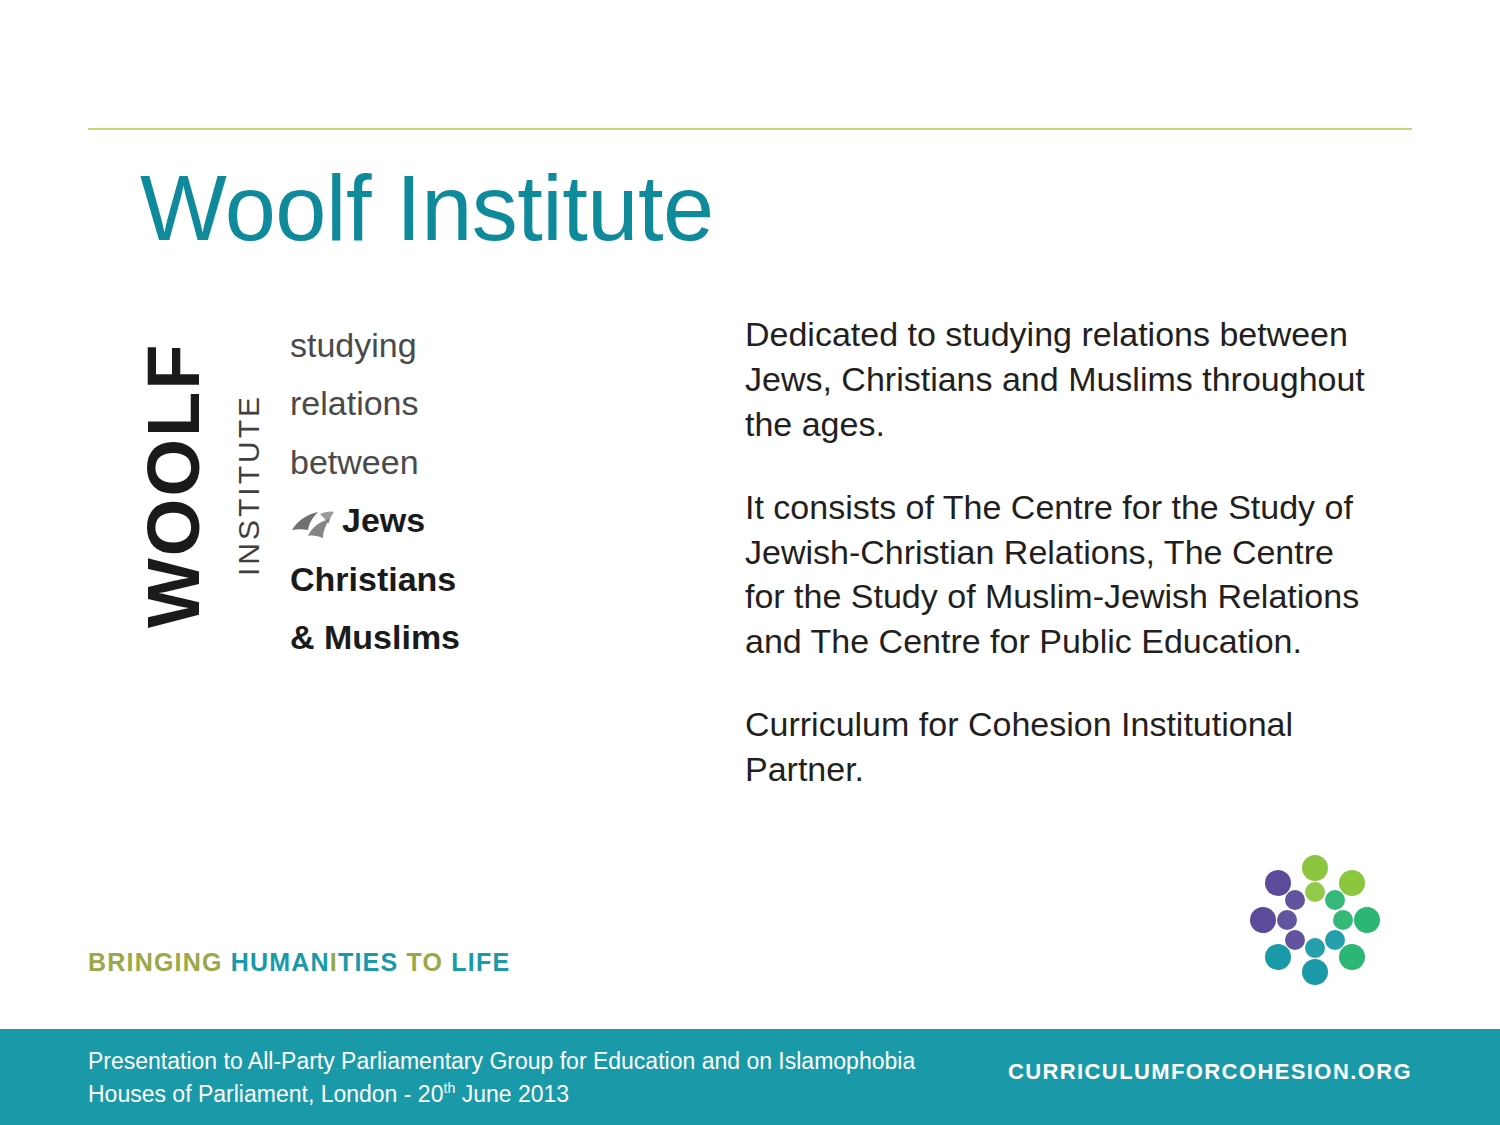Woolf Institute
WOOLF
INSTITUTE
studying
relations
between
Jews
Christians
& Muslims
Dedicated to studying relations between Jews, Christians and Muslims throughout the ages.
It consists of The Centre for the Study of Jewish-Christian Relations, The Centre for the Study of Muslim-Jewish Relations and The Centre for Public Education.
Curriculum for Cohesion Institutional Partner.
BRINGING HUMAN ITIES TO LIFE
Presentation to All-Party Parliamentary Group for Education and on Islamophobia
Houses of Parliament, London - 20th June 2013
CURRICULUMFORCOHESION.ORG